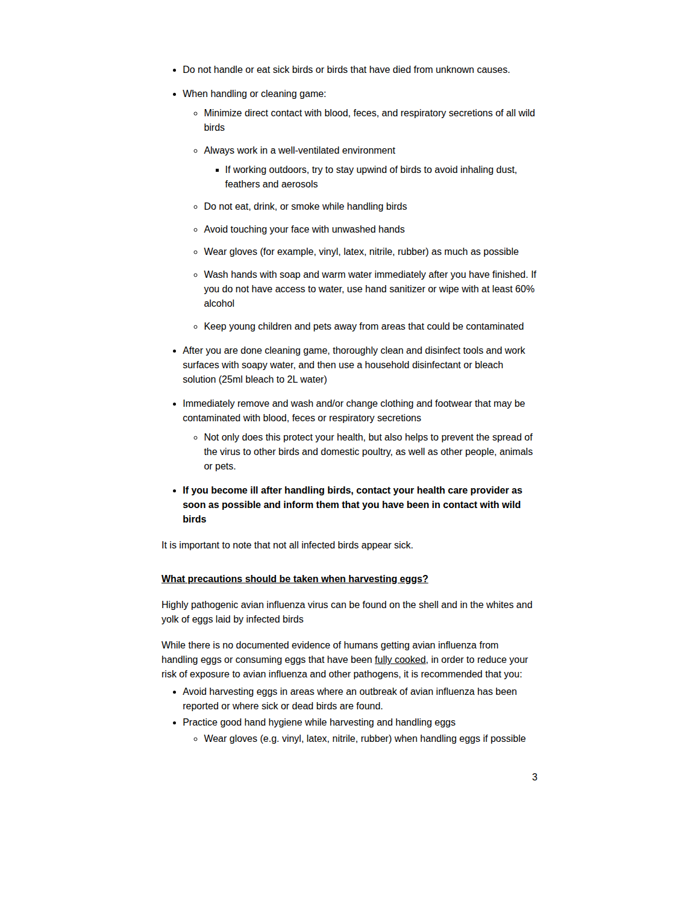Do not handle or eat sick birds or birds that have died from unknown causes.
When handling or cleaning game:
Minimize direct contact with blood, feces, and respiratory secretions of all wild birds
Always work in a well-ventilated environment
If working outdoors, try to stay upwind of birds to avoid inhaling dust, feathers and aerosols
Do not eat, drink, or smoke while handling birds
Avoid touching your face with unwashed hands
Wear gloves (for example, vinyl, latex, nitrile, rubber) as much as possible
Wash hands with soap and warm water immediately after you have finished. If you do not have access to water, use hand sanitizer or wipe with at least 60% alcohol
Keep young children and pets away from areas that could be contaminated
After you are done cleaning game, thoroughly clean and disinfect tools and work surfaces with soapy water, and then use a household disinfectant or bleach solution (25ml bleach to 2L water)
Immediately remove and wash and/or change clothing and footwear that may be contaminated with blood, feces or respiratory secretions
Not only does this protect your health, but also helps to prevent the spread of the virus to other birds and domestic poultry, as well as other people, animals or pets.
If you become ill after handling birds, contact your health care provider as soon as possible and inform them that you have been in contact with wild birds
It is important to note that not all infected birds appear sick.
What precautions should be taken when harvesting eggs?
Highly pathogenic avian influenza virus can be found on the shell and in the whites and yolk of eggs laid by infected birds
While there is no documented evidence of humans getting avian influenza from handling eggs or consuming eggs that have been fully cooked, in order to reduce your risk of exposure to avian influenza and other pathogens, it is recommended that you:
Avoid harvesting eggs in areas where an outbreak of avian influenza has been reported or where sick or dead birds are found.
Practice good hand hygiene while harvesting and handling eggs
Wear gloves (e.g. vinyl, latex, nitrile, rubber) when handling eggs if possible
3